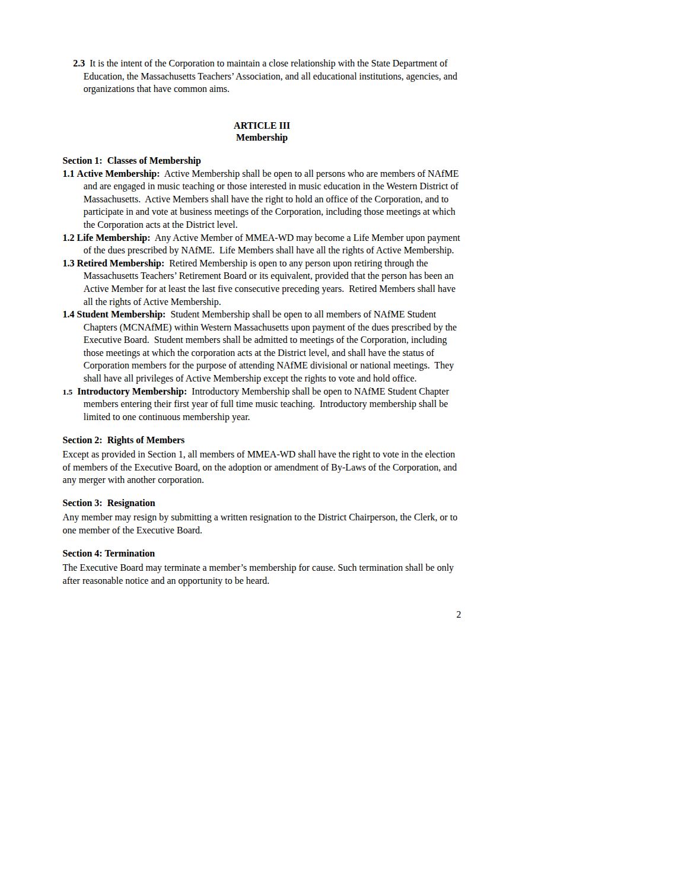2.3 It is the intent of the Corporation to maintain a close relationship with the State Department of Education, the Massachusetts Teachers’ Association, and all educational institutions, agencies, and organizations that have common aims.
ARTICLE IIIMembership
Section 1: Classes of Membership
1.1 Active Membership: Active Membership shall be open to all persons who are members of NAfME and are engaged in music teaching or those interested in music education in the Western District of Massachusetts. Active Members shall have the right to hold an office of the Corporation, and to participate in and vote at business meetings of the Corporation, including those meetings at which the Corporation acts at the District level.
1.2 Life Membership: Any Active Member of MMEA-WD may become a Life Member upon payment of the dues prescribed by NAfME. Life Members shall have all the rights of Active Membership.
1.3 Retired Membership: Retired Membership is open to any person upon retiring through the Massachusetts Teachers’ Retirement Board or its equivalent, provided that the person has been an Active Member for at least the last five consecutive preceding years. Retired Members shall have all the rights of Active Membership.
1.4 Student Membership: Student Membership shall be open to all members of NAfME Student Chapters (MCNAfME) within Western Massachusetts upon payment of the dues prescribed by the Executive Board. Student members shall be admitted to meetings of the Corporation, including those meetings at which the corporation acts at the District level, and shall have the status of Corporation members for the purpose of attending NAfME divisional or national meetings. They shall have all privileges of Active Membership except the rights to vote and hold office.
1.5 Introductory Membership: Introductory Membership shall be open to NAfME Student Chapter members entering their first year of full time music teaching. Introductory membership shall be limited to one continuous membership year.
Section 2: Rights of Members
Except as provided in Section 1, all members of MMEA-WD shall have the right to vote in the election of members of the Executive Board, on the adoption or amendment of By-Laws of the Corporation, and any merger with another corporation.
Section 3: Resignation
Any member may resign by submitting a written resignation to the District Chairperson, the Clerk, or to one member of the Executive Board.
Section 4: Termination
The Executive Board may terminate a member’s membership for cause. Such termination shall be only after reasonable notice and an opportunity to be heard.
2